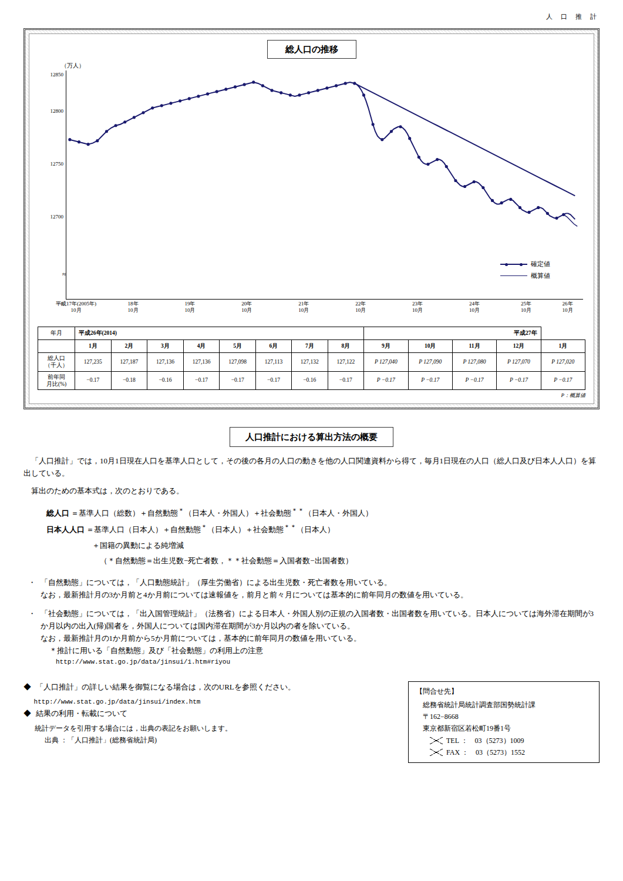人 口 推 計
総人口の推移
（万人）
12850
12800
12750
12700
0
≈
確定値
概算値
平成17年(2005年)
10月
18年
10月
19年
10月
20年
10月
21年
10月
22年
10月
23年
10月
24年
10月
25年
10月
26年
10月
| 年月 | 平成26年(2014) | 平成27年 |
| --- | --- | --- |
| | 1月 | 2月 | 3月 | 4月 | 5月 | 6月 | 7月 | 8月 | 9月 | 10月 | 11月 | 12月 | 1月 |
| 総人口 （千人） | 127,235 | 127,187 | 127,136 | 127,136 | 127,098 | 127,113 | 127,132 | 127,122 | P 127,040 | P 127,090 | P 127,080 | P 127,070 | P 127,020 |
| 前年同 月比(%) | −0.17 | −0.18 | −0.16 | −0.17 | −0.17 | −0.17 | −0.16 | −0.17 | P −0.17 | P −0.17 | P −0.17 | P −0.17 | P −0.17 |
P：概算値
人口推計における算出方法の概要
「人口推計」では，10月1日現在人口を基準人口として，その後の各月の人口の動きを他の人口関連資料から得て，毎月1日現在の人口（総人口及び日本人人口）を算出している。
算出のための基本式は，次のとおりである。
総人口 ＝基準人口（総数）＋自然動態＊（日本人・外国人）＋社会動態＊＊（日本人・外国人）
日本人人口 ＝基準人口（日本人）＋自然動態＊（日本人）＋社会動態＊＊（日本人）
＋国籍の異動による純増減
（＊自然動態＝出生児数−死亡者数，＊＊社会動態＝入国者数−出国者数）
「自然動態」については，「人口動態統計」（厚生労働省）による出生児数・死亡者数を用いている。
なお，最新推計月の3か月前と4か月前については速報値を，前月と前々月については基本的に前年同月の数値を用いている。
「社会動態」については，「出入国管理統計」（法務省）による日本人・外国人別の正規の入国者数・出国者数を用いている。日本人については海外滞在期間が3か月以内の出入(帰)国者を，外国人については国内滞在期間が3か月以内の者を除いている。
なお，最新推計月の1か月前から5か月前については，基本的に前年同月の数値を用いている。
＊推計に用いる「自然動態」及び「社会動態」の利用上の注意
http://www.stat.go.jp/data/jinsui/1.htm#riyou
「人口推計」の詳しい結果を御覧になる場合は，次のURLを参照ください。
http://www.stat.go.jp/data/jinsui/index.htm
結果の利用・転載について
統計データを引用する場合には，出典の表記をお願いします。
出典 ：「人口推計」(総務省統計局)
【問合せ先】
総務省統計局統計調査部国勢統計課
〒162−8668
東京都新宿区若松町19番1号
TEL ：　03（5273）1009
FAX ：　03（5273）1552